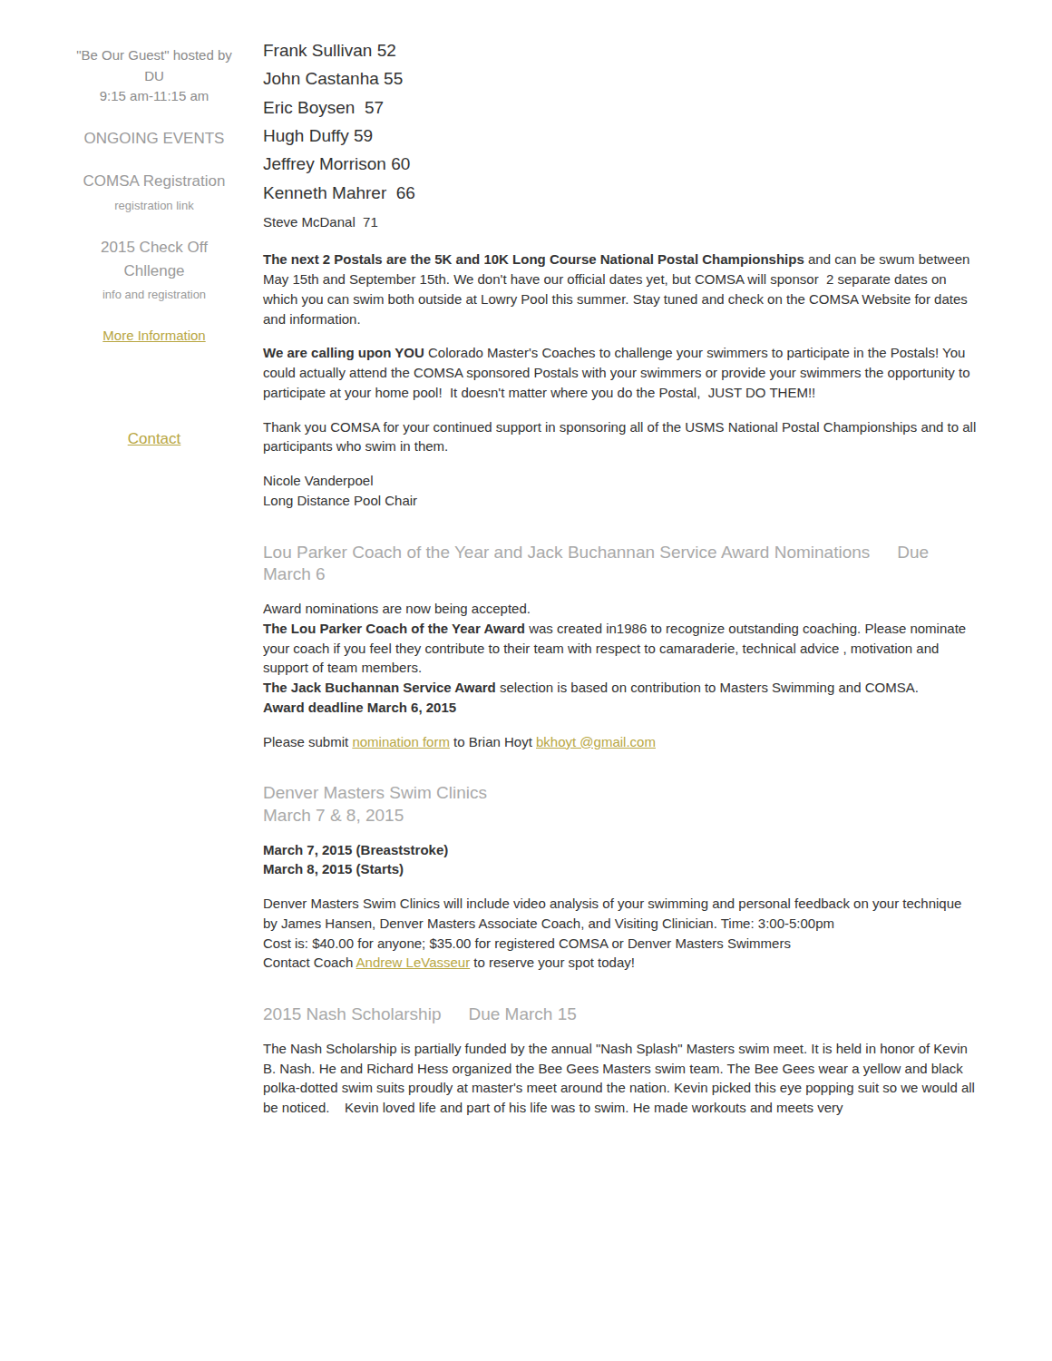"Be Our Guest" hosted by DU
9:15 am-11:15 am
ONGOING EVENTS
COMSA Registration
registration link
2015 Check Off Chllenge
info and registration
More Information
Contact
Frank Sullivan 52
John Castanha 55
Eric Boysen 57
Hugh Duffy 59
Jeffrey Morrison 60
Kenneth Mahrer 66
Steve McDanal 71
The next 2 Postals are the 5K and 10K Long Course National Postal Championships and can be swum between May 15th and September 15th. We don't have our official dates yet, but COMSA will sponsor 2 separate dates on which you can swim both outside at Lowry Pool this summer. Stay tuned and check on the COMSA Website for dates and information.
We are calling upon YOU Colorado Master's Coaches to challenge your swimmers to participate in the Postals! You could actually attend the COMSA sponsored Postals with your swimmers or provide your swimmers the opportunity to participate at your home pool! It doesn't matter where you do the Postal, JUST DO THEM!!
Thank you COMSA for your continued support in sponsoring all of the USMS National Postal Championships and to all participants who swim in them.
Nicole Vanderpoel
Long Distance Pool Chair
Lou Parker Coach of the Year and Jack Buchannan Service Award Nominations Due March 6
Award nominations are now being accepted.
The Lou Parker Coach of the Year Award was created in1986 to recognize outstanding coaching. Please nominate your coach if you feel they contribute to their team with respect to camaraderie, technical advice , motivation and support of team members.
The Jack Buchannan Service Award selection is based on contribution to Masters Swimming and COMSA.
Award deadline March 6, 2015
Please submit nomination form to Brian Hoyt bkhoyt @gmail.com
Denver Masters Swim Clinics
March 7 & 8, 2015
March 7, 2015 (Breaststroke)
March 8, 2015 (Starts)
Denver Masters Swim Clinics will include video analysis of your swimming and personal feedback on your technique by James Hansen, Denver Masters Associate Coach, and Visiting Clinician. Time: 3:00-5:00pm
Cost is: $40.00 for anyone; $35.00 for registered COMSA or Denver Masters Swimmers
Contact Coach Andrew LeVasseur to reserve your spot today!
2015 Nash Scholarship Due March 15
The Nash Scholarship is partially funded by the annual "Nash Splash" Masters swim meet. It is held in honor of Kevin B. Nash. He and Richard Hess organized the Bee Gees Masters swim team. The Bee Gees wear a yellow and black polka-dotted swim suits proudly at master's meet around the nation. Kevin picked this eye popping suit so we would all be noticed. Kevin loved life and part of his life was to swim. He made workouts and meets very